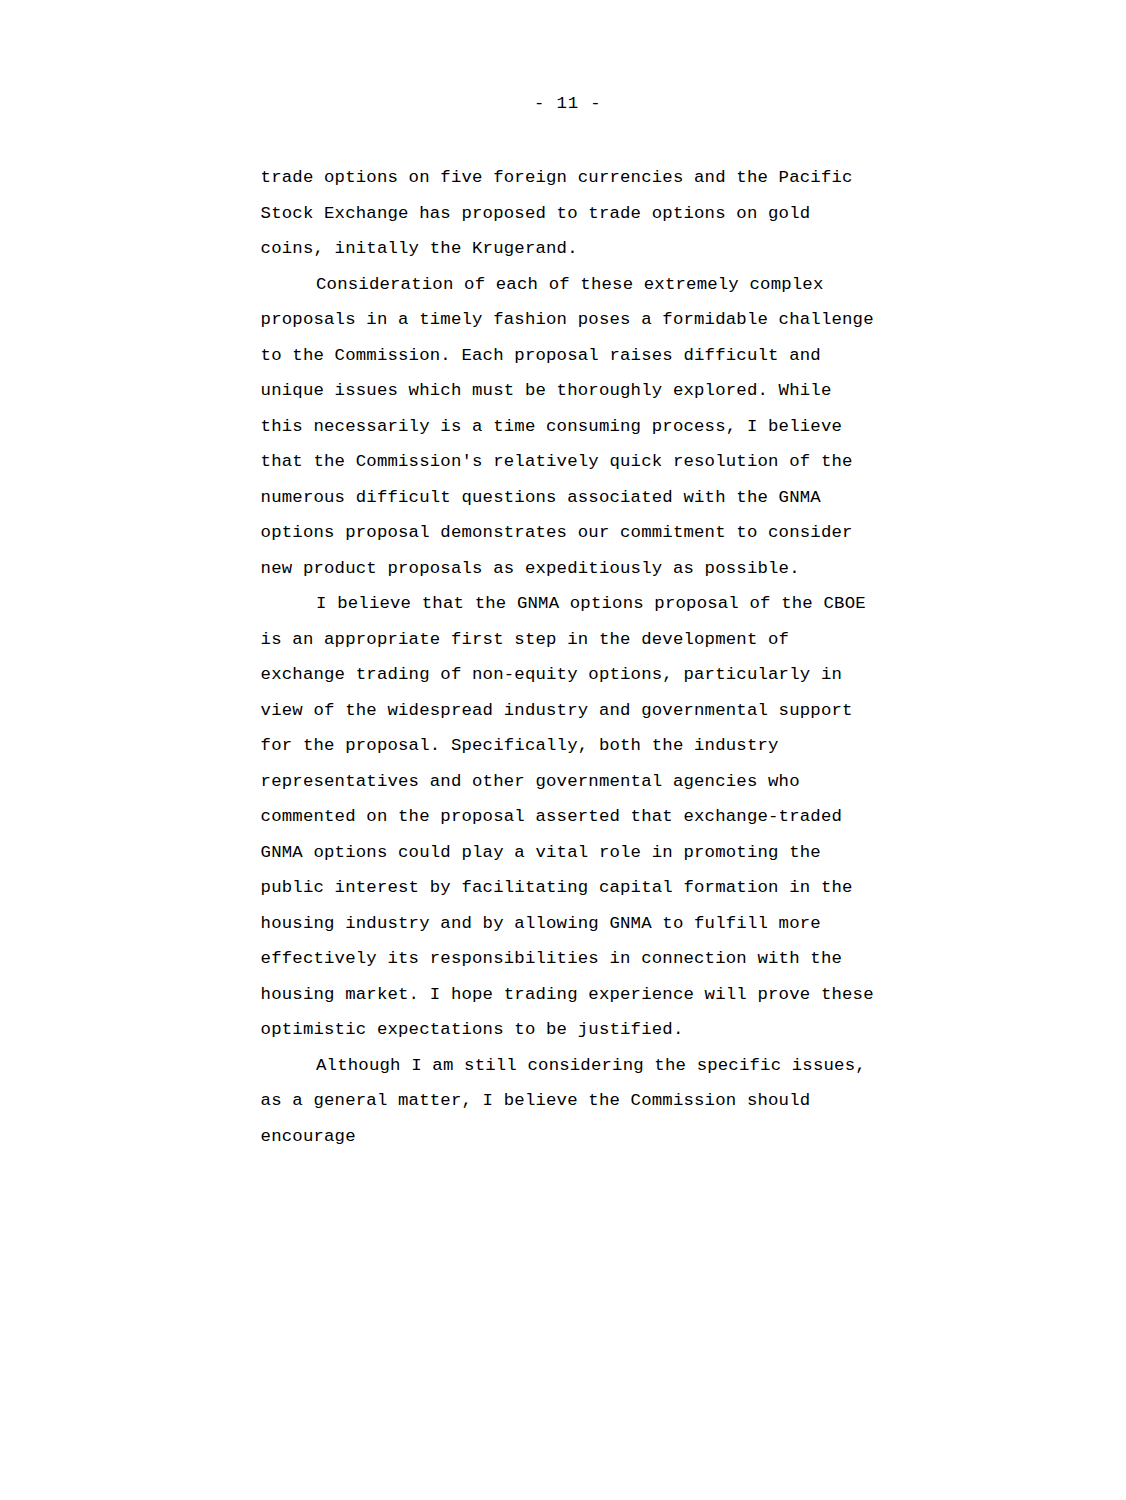- 11 -
trade options on five foreign currencies and the Pacific Stock Exchange has proposed to trade options on gold coins, initally the Krugerand.
Consideration of each of these extremely complex proposals in a timely fashion poses a formidable challenge to the Commission. Each proposal raises difficult and unique issues which must be thoroughly explored. While this necessarily is a time consuming process, I believe that the Commission's relatively quick resolution of the numerous difficult questions associated with the GNMA options proposal demonstrates our commitment to consider new product proposals as expeditiously as possible.
I believe that the GNMA options proposal of the CBOE is an appropriate first step in the development of exchange trading of non-equity options, particularly in view of the widespread industry and governmental support for the proposal. Specifically, both the industry representatives and other governmental agencies who commented on the proposal asserted that exchange-traded GNMA options could play a vital role in promoting the public interest by facilitating capital formation in the housing industry and by allowing GNMA to fulfill more effectively its responsibilities in connection with the housing market. I hope trading experience will prove these optimistic expectations to be justified.
Although I am still considering the specific issues, as a general matter, I believe the Commission should encourage